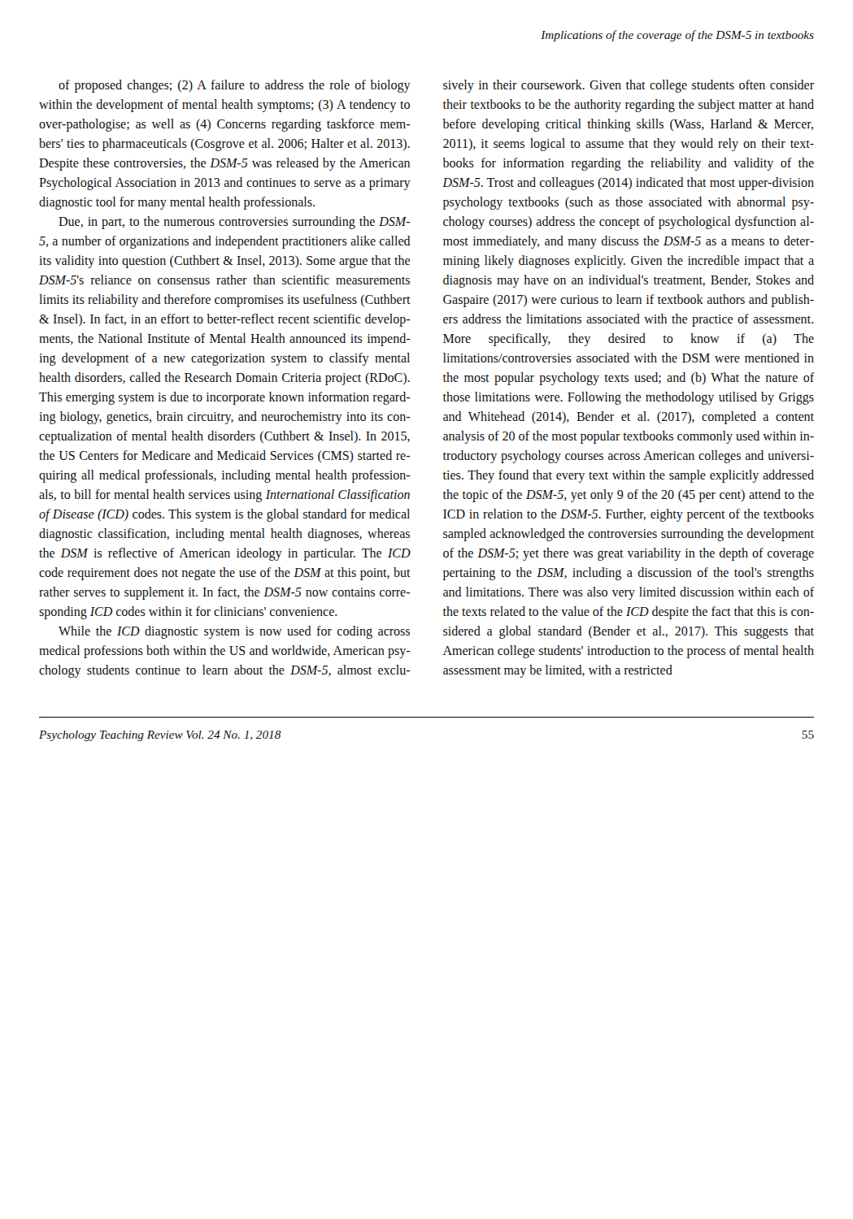Implications of the coverage of the DSM-5 in textbooks
of proposed changes; (2) A failure to address the role of biology within the development of mental health symptoms; (3) A tendency to over-pathologise; as well as (4) Concerns regarding taskforce members' ties to pharmaceuticals (Cosgrove et al. 2006; Halter et al. 2013). Despite these controversies, the DSM-5 was released by the American Psychological Association in 2013 and continues to serve as a primary diagnostic tool for many mental health professionals.
Due, in part, to the numerous controversies surrounding the DSM-5, a number of organizations and independent practitioners alike called its validity into question (Cuthbert & Insel, 2013). Some argue that the DSM-5's reliance on consensus rather than scientific measurements limits its reliability and therefore compromises its usefulness (Cuthbert & Insel). In fact, in an effort to better-reflect recent scientific developments, the National Institute of Mental Health announced its impending development of a new categorization system to classify mental health disorders, called the Research Domain Criteria project (RDoC). This emerging system is due to incorporate known information regarding biology, genetics, brain circuitry, and neurochemistry into its conceptualization of mental health disorders (Cuthbert & Insel). In 2015, the US Centers for Medicare and Medicaid Services (CMS) started requiring all medical professionals, including mental health professionals, to bill for mental health services using International Classification of Disease (ICD) codes. This system is the global standard for medical diagnostic classification, including mental health diagnoses, whereas the DSM is reflective of American ideology in particular. The ICD code requirement does not negate the use of the DSM at this point, but rather serves to supplement it. In fact, the DSM-5 now contains corresponding ICD codes within it for clinicians' convenience.
While the ICD diagnostic system is now used for coding across medical professions both within the US and worldwide, American psychology students continue to learn about the DSM-5, almost exclusively in their coursework. Given that college students often consider their textbooks to be the authority regarding the subject matter at hand before developing critical thinking skills (Wass, Harland & Mercer, 2011), it seems logical to assume that they would rely on their textbooks for information regarding the reliability and validity of the DSM-5. Trost and colleagues (2014) indicated that most upper-division psychology textbooks (such as those associated with abnormal psychology courses) address the concept of psychological dysfunction almost immediately, and many discuss the DSM-5 as a means to determining likely diagnoses explicitly. Given the incredible impact that a diagnosis may have on an individual's treatment, Bender, Stokes and Gaspaire (2017) were curious to learn if textbook authors and publishers address the limitations associated with the practice of assessment. More specifically, they desired to know if (a) The limitations/controversies associated with the DSM were mentioned in the most popular psychology texts used; and (b) What the nature of those limitations were. Following the methodology utilised by Griggs and Whitehead (2014), Bender et al. (2017), completed a content analysis of 20 of the most popular textbooks commonly used within introductory psychology courses across American colleges and universities. They found that every text within the sample explicitly addressed the topic of the DSM-5, yet only 9 of the 20 (45 per cent) attend to the ICD in relation to the DSM-5. Further, eighty percent of the textbooks sampled acknowledged the controversies surrounding the development of the DSM-5; yet there was great variability in the depth of coverage pertaining to the DSM, including a discussion of the tool's strengths and limitations. There was also very limited discussion within each of the texts related to the value of the ICD despite the fact that this is considered a global standard (Bender et al., 2017). This suggests that American college students' introduction to the process of mental health assessment may be limited, with a restricted
Psychology Teaching Review Vol. 24 No. 1, 2018 55